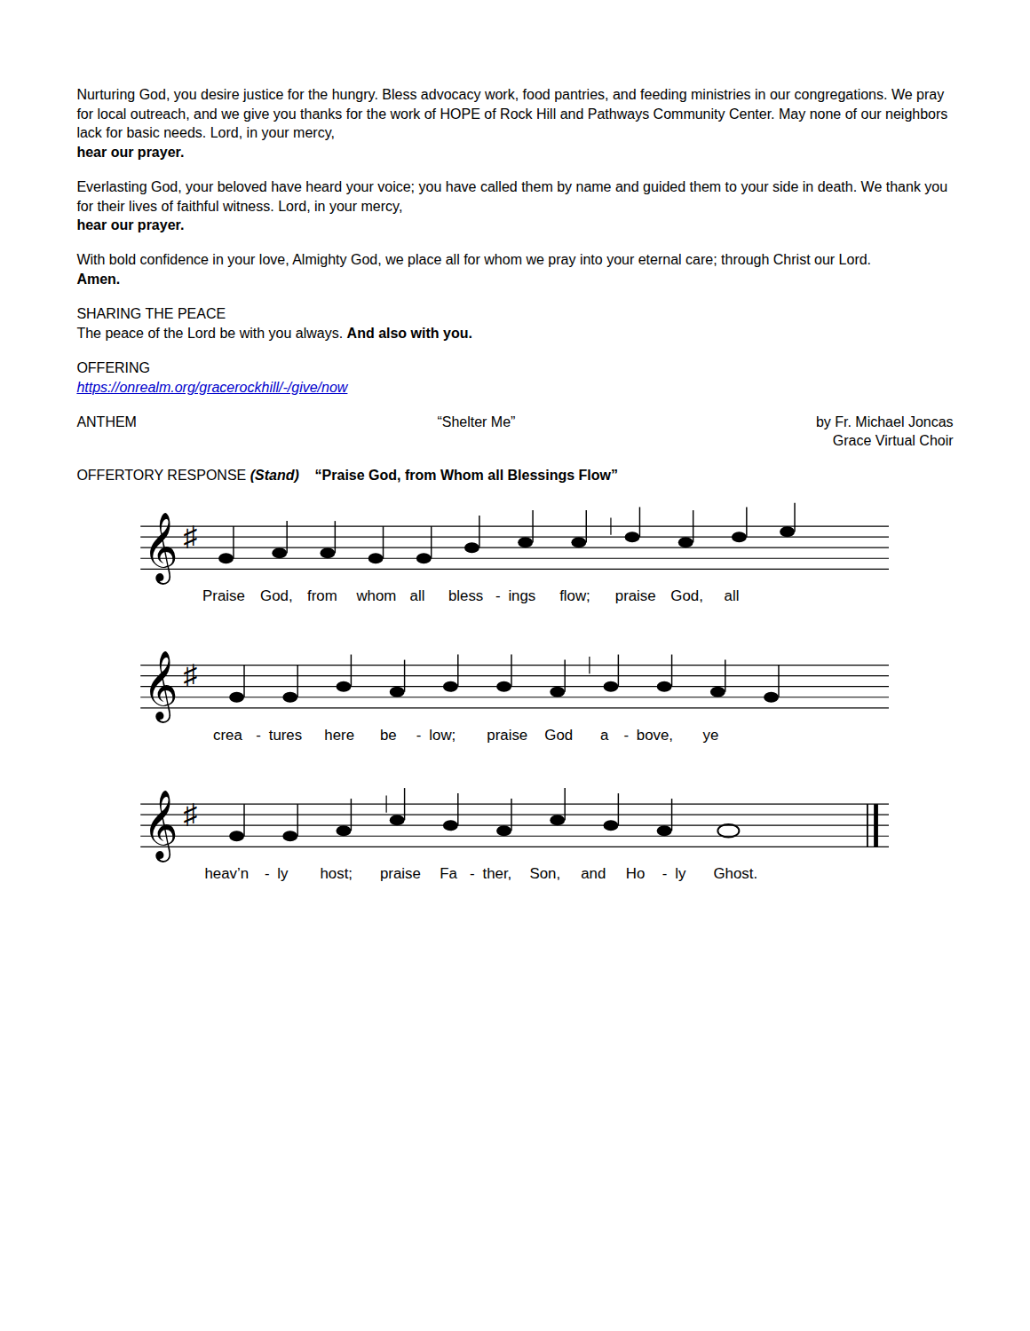Nurturing God, you desire justice for the hungry. Bless advocacy work, food pantries, and feeding ministries in our congregations. We pray for local outreach, and we give you thanks for the work of HOPE of Rock Hill and Pathways Community Center. May none of our neighbors lack for basic needs. Lord, in your mercy,
hear our prayer.
Everlasting God, your beloved have heard your voice; you have called them by name and guided them to your side in death. We thank you for their lives of faithful witness. Lord, in your mercy,
hear our prayer.
With bold confidence in your love, Almighty God, we place all for whom we pray into your eternal care; through Christ our Lord.
Amen.
SHARING THE PEACE
The peace of the Lord be with you always. And also with you.
OFFERING
https://onrealm.org/gracerockhill/-/give/now
ANTHEM
“Shelter Me”
by Fr. Michael Joncas
Grace Virtual Choir
OFFERTORY RESPONSE (Stand) “Praise God, from Whom all Blessings Flow”
𝄞 𝄞 𝄞 ♯ ♯ ♯ Praise God, from whom all bless - ings flow; praise God, all crea - tures here be - low; praise God a - bove, ye heav’n - ly host; praise Fa - ther, Son, and Ho - ly Ghost.